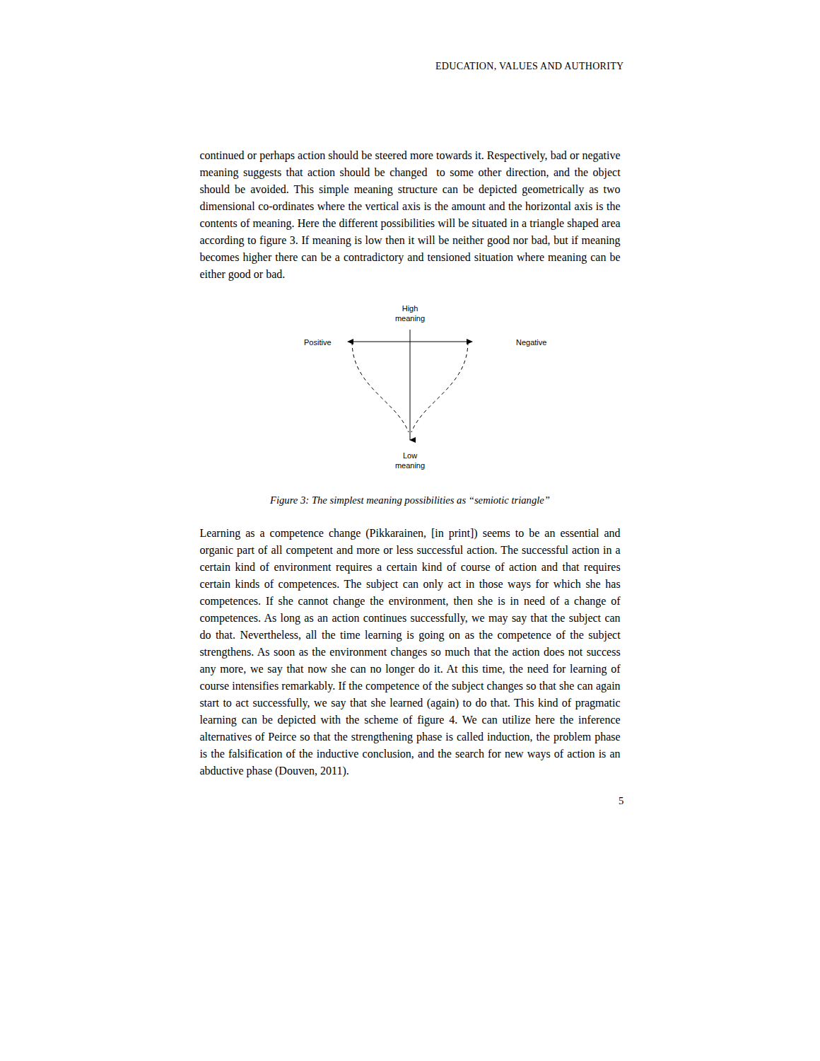EDUCATION, VALUES AND AUTHORITY
continued or perhaps action should be steered more towards it. Respectively, bad or negative meaning suggests that action should be changed to some other direction, and the object should be avoided. This simple meaning structure can be depicted geometrically as two dimensional co-ordinates where the vertical axis is the amount and the horizontal axis is the contents of meaning. Here the different possibilities will be situated in a triangle shaped area according to figure 3. If meaning is low then it will be neither good nor bad, but if meaning becomes higher there can be a contradictory and tensioned situation where meaning can be either good or bad.
High meaning Positive Negative Low meaning
Figure 3: The simplest meaning possibilities as “semiotic triangle”
Learning as a competence change (Pikkarainen, [in print]) seems to be an essential and organic part of all competent and more or less successful action. The successful action in a certain kind of environment requires a certain kind of course of action and that requires certain kinds of competences. The subject can only act in those ways for which she has competences. If she cannot change the environment, then she is in need of a change of competences. As long as an action continues successfully, we may say that the subject can do that. Nevertheless, all the time learning is going on as the competence of the subject strengthens. As soon as the environment changes so much that the action does not success any more, we say that now she can no longer do it. At this time, the need for learning of course intensifies remarkably. If the competence of the subject changes so that she can again start to act successfully, we say that she learned (again) to do that. This kind of pragmatic learning can be depicted with the scheme of figure 4. We can utilize here the inference alternatives of Peirce so that the strengthening phase is called induction, the problem phase is the falsification of the inductive conclusion, and the search for new ways of action is an abductive phase (Douven, 2011).
5